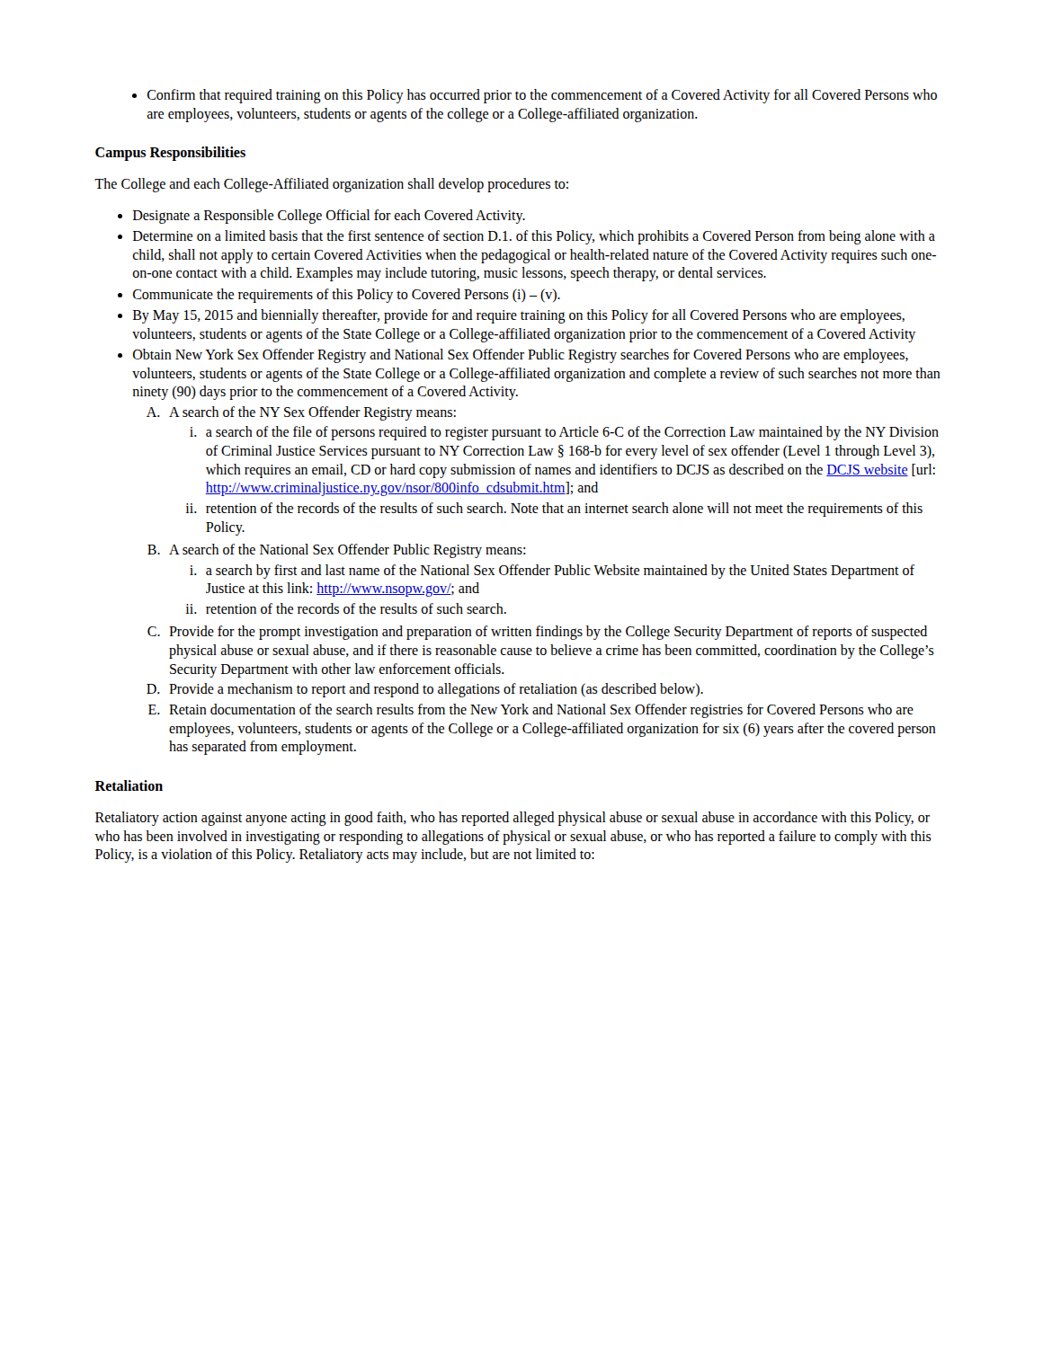Confirm that required training on this Policy has occurred prior to the commencement of a Covered Activity for all Covered Persons who are employees, volunteers, students or agents of the college or a College-affiliated organization.
Campus Responsibilities
The College and each College-Affiliated organization shall develop procedures to:
Designate a Responsible College Official for each Covered Activity.
Determine on a limited basis that the first sentence of section D.1. of this Policy, which prohibits a Covered Person from being alone with a child, shall not apply to certain Covered Activities when the pedagogical or health-related nature of the Covered Activity requires such one-on-one contact with a child. Examples may include tutoring, music lessons, speech therapy, or dental services.
Communicate the requirements of this Policy to Covered Persons (i) – (v).
By May 15, 2015 and biennially thereafter, provide for and require training on this Policy for all Covered Persons who are employees, volunteers, students or agents of the State College or a College-affiliated organization prior to the commencement of a Covered Activity
Obtain New York Sex Offender Registry and National Sex Offender Public Registry searches for Covered Persons who are employees, volunteers, students or agents of the State College or a College-affiliated organization and complete a review of such searches not more than ninety (90) days prior to the commencement of a Covered Activity.
A search of the NY Sex Offender Registry means:
a search of the file of persons required to register pursuant to Article 6-C of the Correction Law maintained by the NY Division of Criminal Justice Services pursuant to NY Correction Law § 168-b for every level of sex offender (Level 1 through Level 3), which requires an email, CD or hard copy submission of names and identifiers to DCJS as described on the DCJS website [url: http://www.criminaljustice.ny.gov/nsor/800info_cdsubmit.htm]; and
retention of the records of the results of such search. Note that an internet search alone will not meet the requirements of this Policy.
A search of the National Sex Offender Public Registry means:
a search by first and last name of the National Sex Offender Public Website maintained by the United States Department of Justice at this link: http://www.nsopw.gov/; and
retention of the records of the results of such search.
Provide for the prompt investigation and preparation of written findings by the College Security Department of reports of suspected physical abuse or sexual abuse, and if there is reasonable cause to believe a crime has been committed, coordination by the College’s Security Department with other law enforcement officials.
Provide a mechanism to report and respond to allegations of retaliation (as described below).
Retain documentation of the search results from the New York and National Sex Offender registries for Covered Persons who are employees, volunteers, students or agents of the College or a College-affiliated organization for six (6) years after the covered person has separated from employment.
Retaliation
Retaliatory action against anyone acting in good faith, who has reported alleged physical abuse or sexual abuse in accordance with this Policy, or who has been involved in investigating or responding to allegations of physical or sexual abuse, or who has reported a failure to comply with this Policy, is a violation of this Policy. Retaliatory acts may include, but are not limited to: